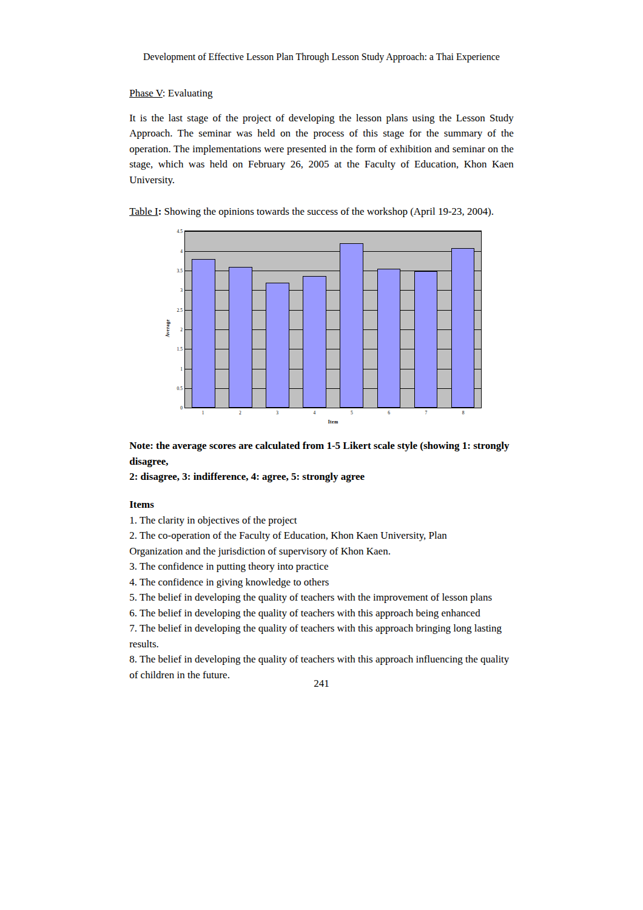Development of Effective Lesson Plan Through Lesson Study Approach: a Thai Experience
Phase V: Evaluating
It is the last stage of the project of developing the lesson plans using the Lesson Study Approach. The seminar was held on the process of this stage for the summary of the operation. The implementations were presented in the form of exhibition and seminar on the stage, which was held on February 26, 2005 at the Faculty of Education, Khon Kaen University.
Table I: Showing the opinions towards the success of the workshop (April 19-23, 2004).
Average
4.5
4
3.5
3
2.5
2
1.5
1
0.5
0
12345678
Item
Note: the average scores are calculated from 1-5 Likert scale style (showing 1: strongly disagree,
2: disagree, 3: indifference, 4: agree, 5: strongly agree
Items
1. The clarity in objectives of the project
2. The co-operation of the Faculty of Education, Khon Kaen University, Plan
Organization and the jurisdiction of supervisory of Khon Kaen.
3. The confidence in putting theory into practice
4. The confidence in giving knowledge to others
5. The belief in developing the quality of teachers with the improvement of lesson plans
6. The belief in developing the quality of teachers with this approach being enhanced
7. The belief in developing the quality of teachers with this approach bringing long lasting results.
8. The belief in developing the quality of teachers with this approach influencing the quality of children in the future.
241